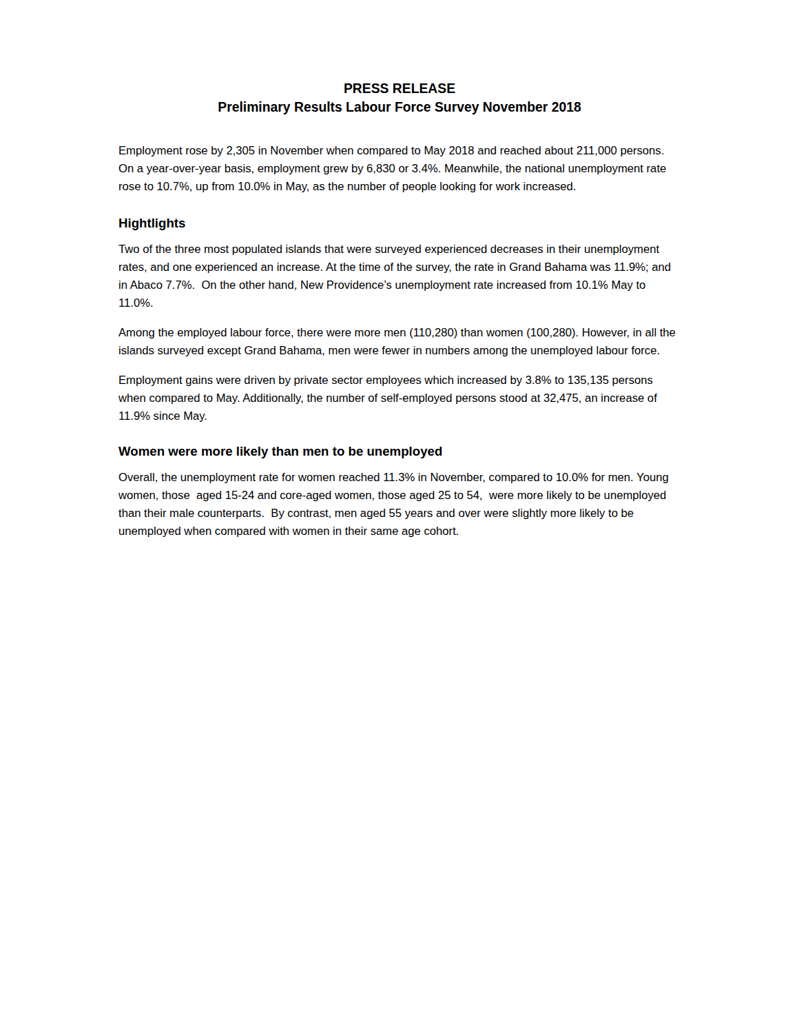PRESS RELEASE Preliminary Results Labour Force Survey November 2018
Employment rose by 2,305 in November when compared to May 2018 and reached about 211,000 persons. On a year-over-year basis, employment grew by 6,830 or 3.4%. Meanwhile, the national unemployment rate rose to 10.7%, up from 10.0% in May, as the number of people looking for work increased.
Hightlights
Two of the three most populated islands that were surveyed experienced decreases in their unemployment rates, and one experienced an increase. At the time of the survey, the rate in Grand Bahama was 11.9%; and in Abaco 7.7%. On the other hand, New Providence’s unemployment rate increased from 10.1% May to 11.0%.
Among the employed labour force, there were more men (110,280) than women (100,280). However, in all the islands surveyed except Grand Bahama, men were fewer in numbers among the unemployed labour force.
Employment gains were driven by private sector employees which increased by 3.8% to 135,135 persons when compared to May. Additionally, the number of self-employed persons stood at 32,475, an increase of 11.9% since May.
Women were more likely than men to be unemployed
Overall, the unemployment rate for women reached 11.3% in November, compared to 10.0% for men. Young women, those aged 15-24 and core-aged women, those aged 25 to 54, were more likely to be unemployed than their male counterparts. By contrast, men aged 55 years and over were slightly more likely to be unemployed when compared with women in their same age cohort.